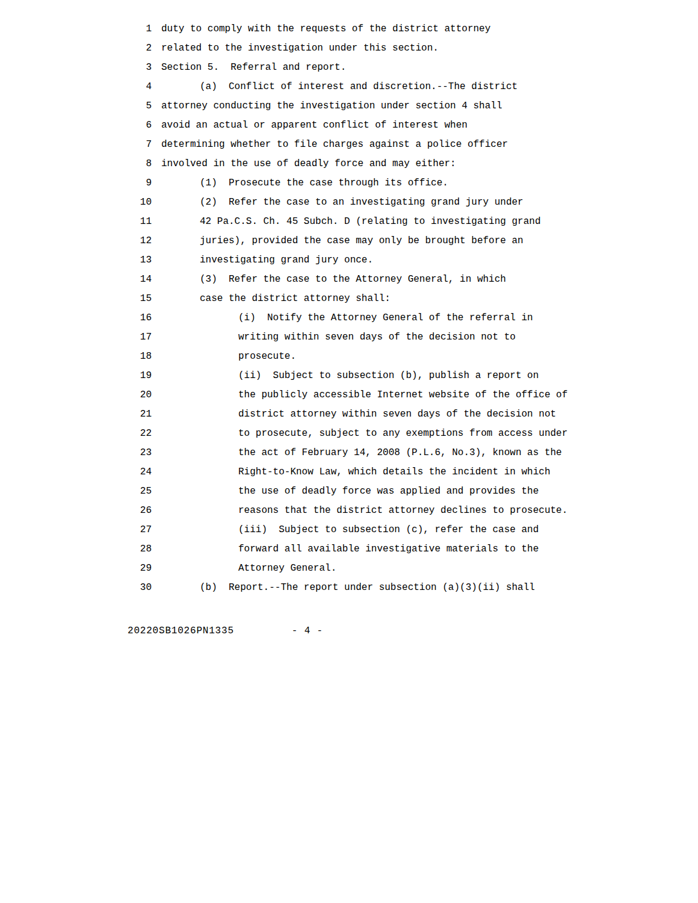duty to comply with the requests of the district attorney
related to the investigation under this section.
Section 5. Referral and report.
(a) Conflict of interest and discretion.--The district
attorney conducting the investigation under section 4 shall
avoid an actual or apparent conflict of interest when
determining whether to file charges against a police officer
involved in the use of deadly force and may either:
(1) Prosecute the case through its office.
(2) Refer the case to an investigating grand jury under
42 Pa.C.S. Ch. 45 Subch. D (relating to investigating grand
juries), provided the case may only be brought before an
investigating grand jury once.
(3) Refer the case to the Attorney General, in which
case the district attorney shall:
(i) Notify the Attorney General of the referral in
writing within seven days of the decision not to
prosecute.
(ii) Subject to subsection (b), publish a report on
the publicly accessible Internet website of the office of
district attorney within seven days of the decision not
to prosecute, subject to any exemptions from access under
the act of February 14, 2008 (P.L.6, No.3), known as the
Right-to-Know Law, which details the incident in which
the use of deadly force was applied and provides the
reasons that the district attorney declines to prosecute.
(iii) Subject to subsection (c), refer the case and
forward all available investigative materials to the
Attorney General.
(b) Report.--The report under subsection (a)(3)(ii) shall
20220SB1026PN1335- 4 -